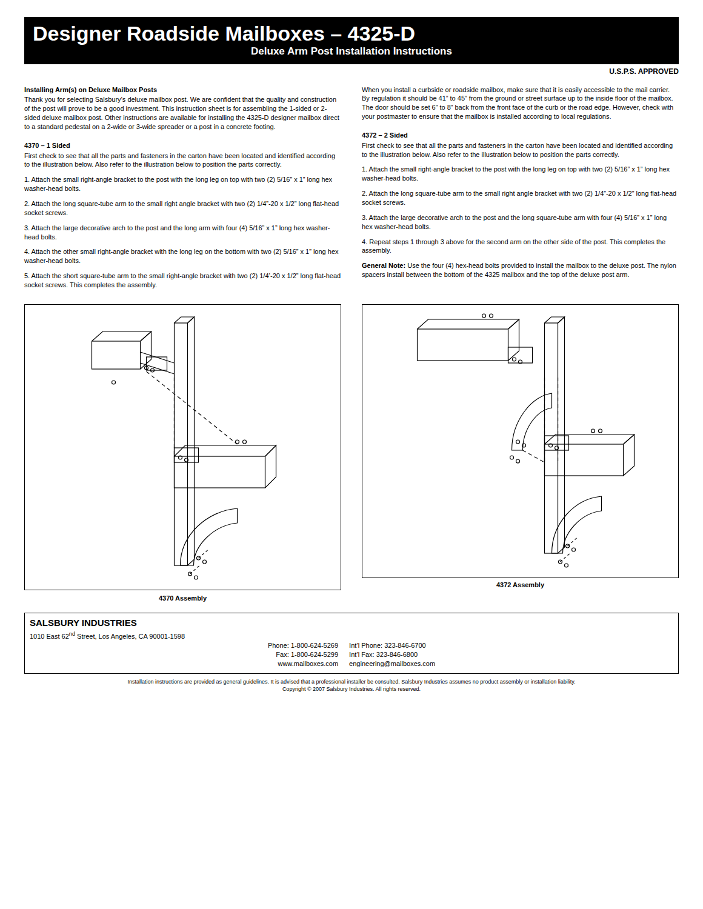Designer Roadside Mailboxes – 4325-D
Deluxe Arm Post Installation Instructions
U.S.P.S. APPROVED
Installing Arm(s) on Deluxe Mailbox Posts
Thank you for selecting Salsbury’s deluxe mailbox post. We are confident that the quality and construction of the post will prove to be a good investment. This instruction sheet is for assembling the 1-sided or 2-sided deluxe mailbox post. Other instructions are available for installing the 4325-D designer mailbox direct to a standard pedestal on a 2-wide or 3-wide spreader or a post in a concrete footing.
4370 – 1 Sided
First check to see that all the parts and fasteners in the carton have been located and identified according to the illustration below. Also refer to the illustration below to position the parts correctly.
1. Attach the small right-angle bracket to the post with the long leg on top with two (2) 5/16” x 1” long hex washer-head bolts.
2. Attach the long square-tube arm to the small right angle bracket with two (2) 1/4”-20 x 1/2” long flat-head socket screws.
3. Attach the large decorative arch to the post and the long arm with four (4) 5/16” x 1” long hex washer-head bolts.
4. Attach the other small right-angle bracket with the long leg on the bottom with two (2) 5/16” x 1” long hex washer-head bolts.
5. Attach the short square-tube arm to the small right-angle bracket with two (2) 1/4’-20 x 1/2” long flat-head socket screws. This completes the assembly.
When you install a curbside or roadside mailbox, make sure that it is easily accessible to the mail carrier. By regulation it should be 41” to 45” from the ground or street surface up to the inside floor of the mailbox. The door should be set 6” to 8” back from the front face of the curb or the road edge. However, check with your postmaster to ensure that the mailbox is installed according to local regulations.
4372 – 2 Sided
First check to see that all the parts and fasteners in the carton have been located and identified according to the illustration below. Also refer to the illustration below to position the parts correctly.
1. Attach the small right-angle bracket to the post with the long leg on top with two (2) 5/16” x 1” long hex washer-head bolts.
2. Attach the long square-tube arm to the small right angle bracket with two (2) 1/4”-20 x 1/2” long flat-head socket screws.
3. Attach the large decorative arch to the post and the long square-tube arm with four (4) 5/16” x 1” long hex washer-head bolts.
4. Repeat steps 1 through 3 above for the second arm on the other side of the post. This completes the assembly.
General Note: Use the four (4) hex-head bolts provided to install the mailbox to the deluxe post. The nylon spacers install between the bottom of the 4325 mailbox and the top of the deluxe post arm.
4370 Assembly
4372 Assembly
SALSBURY INDUSTRIES
1010 East 62nd Street, Los Angeles, CA 90001-1598
Phone: 1-800-624-5269
Fax: 1-800-624-5299
www.mailboxes.com
Int’l Phone: 323-846-6700
Int’l Fax: 323-846-6800
engineering@mailboxes.com
Installation instructions are provided as general guidelines. It is advised that a professional installer be consulted. Salsbury Industries assumes no product assembly or installation liability.
Copyright © 2007 Salsbury Industries. All rights reserved.